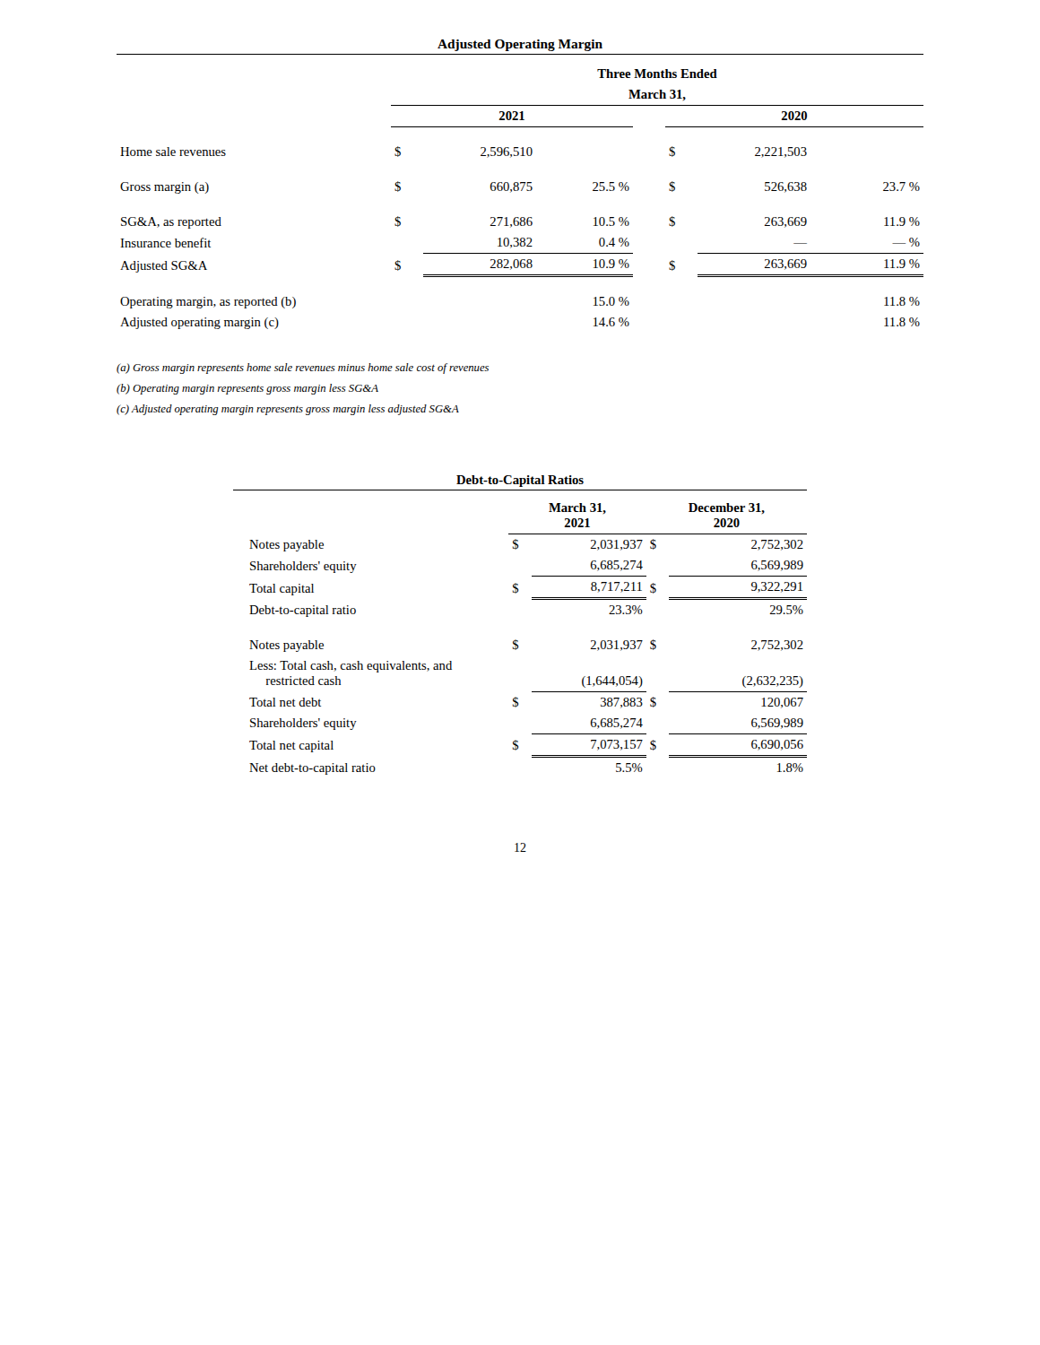Adjusted Operating Margin
| | Three Months Ended |
| | March 31, |
| | 2021 | | 2020 |
| Home sale revenues | $ | 2,596,510 | | | $ | 2,221,503 | |
| Gross margin (a) | $ | 660,875 | 25.5 % | | $ | 526,638 | 23.7 % |
| SG&A, as reported | $ | 271,686 | 10.5 % | | $ | 263,669 | 11.9 % |
| Insurance benefit | | 10,382 | 0.4 % | | | — | — % |
| Adjusted SG&A | $ | 282,068 | 10.9 % | | $ | 263,669 | 11.9 % |
| Operating margin, as reported (b) | | | 15.0 % | | | | 11.8 % |
| Adjusted operating margin (c) | | | 14.6 % | | | | 11.8 % |
(a) Gross margin represents home sale revenues minus home sale cost of revenues
(b) Operating margin represents gross margin less SG&A
(c) Adjusted operating margin represents gross margin less adjusted SG&A
Debt-to-Capital Ratios
| | March 31, 2021 | December 31, 2020 |
| Notes payable | $ | 2,031,937 | $ | 2,752,302 |
| Shareholders' equity | | 6,685,274 | | 6,569,989 |
| Total capital | $ | 8,717,211 | $ | 9,322,291 |
| Debt-to-capital ratio | | 23.3% | | 29.5% |
| Notes payable | $ | 2,031,937 | $ | 2,752,302 |
| Less: Total cash, cash equivalents, and restricted cash | | (1,644,054) | | (2,632,235) |
| Total net debt | $ | 387,883 | $ | 120,067 |
| Shareholders' equity | | 6,685,274 | | 6,569,989 |
| Total net capital | $ | 7,073,157 | $ | 6,690,056 |
| Net debt-to-capital ratio | | 5.5% | | 1.8% |
12